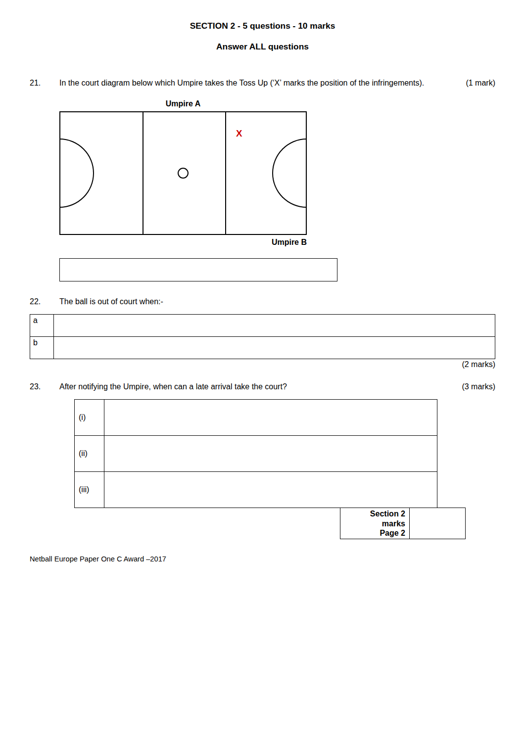SECTION 2 - 5 questions - 10 marks
Answer ALL questions
21.
In the court diagram below which Umpire takes the Toss Up (‘X’ marks the position of the infringements). (1 mark)
Umpire A
X
Umpire B
22.
The ball is out of court when:-
| a | |
| b | |
(2 marks)
23.
After notifying the Umpire, when can a late arrival take the court? (3 marks)
| (i) | |
| (ii) | |
| (iii) | |
| Section 2 marks Page 2 | |
Netball Europe Paper One C Award –2017